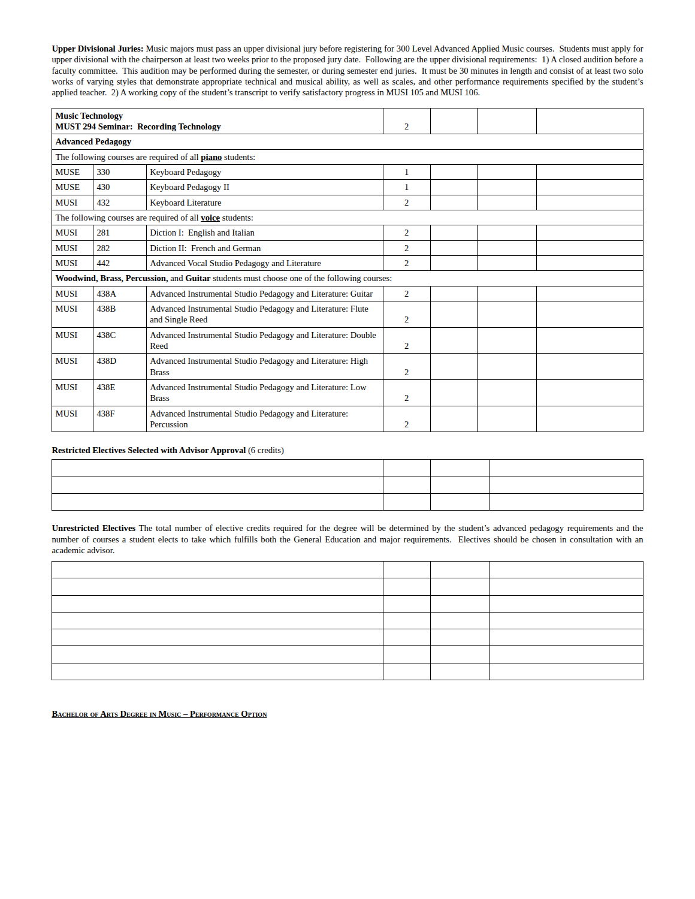Upper Divisional Juries: Music majors must pass an upper divisional jury before registering for 300 Level Advanced Applied Music courses. Students must apply for upper divisional with the chairperson at least two weeks prior to the proposed jury date. Following are the upper divisional requirements: 1) A closed audition before a faculty committee. This audition may be performed during the semester, or during semester end juries. It must be 30 minutes in length and consist of at least two solo works of varying styles that demonstrate appropriate technical and musical ability, as well as scales, and other performance requirements specified by the student’s applied teacher. 2) A working copy of the student’s transcript to verify satisfactory progress in MUSI 105 and MUSI 106.
| Music Technology MUST 294 Seminar: Recording Technology | 2 | | | |
| Advanced Pedagogy |
| The following courses are required of all piano students: |
| MUSE | 330 | Keyboard Pedagogy | 1 | | | |
| MUSE | 430 | Keyboard Pedagogy II | 1 | | | |
| MUSI | 432 | Keyboard Literature | 2 | | | |
| The following courses are required of all voice students: |
| MUSI | 281 | Diction I: English and Italian | 2 | | | |
| MUSI | 282 | Diction II: French and German | 2 | | | |
| MUSI | 442 | Advanced Vocal Studio Pedagogy and Literature | 2 | | | |
| Woodwind, Brass, Percussion, and Guitar students must choose one of the following courses: |
| MUSI | 438A | Advanced Instrumental Studio Pedagogy and Literature: Guitar | 2 | | | |
| MUSI | 438B | Advanced Instrumental Studio Pedagogy and Literature: Flute and Single Reed | 2 | | | |
| MUSI | 438C | Advanced Instrumental Studio Pedagogy and Literature: Double Reed | 2 | | | |
| MUSI | 438D | Advanced Instrumental Studio Pedagogy and Literature: High Brass | 2 | | | |
| MUSI | 438E | Advanced Instrumental Studio Pedagogy and Literature: Low Brass | 2 | | | |
| MUSI | 438F | Advanced Instrumental Studio Pedagogy and Literature: Percussion | 2 | | | |
Restricted Electives Selected with Advisor Approval (6 credits)
Unrestricted Electives The total number of elective credits required for the degree will be determined by the student’s advanced pedagogy requirements and the number of courses a student elects to take which fulfills both the General Education and major requirements. Electives should be chosen in consultation with an academic advisor.
Bachelor of Arts Degree in Music – Performance Option